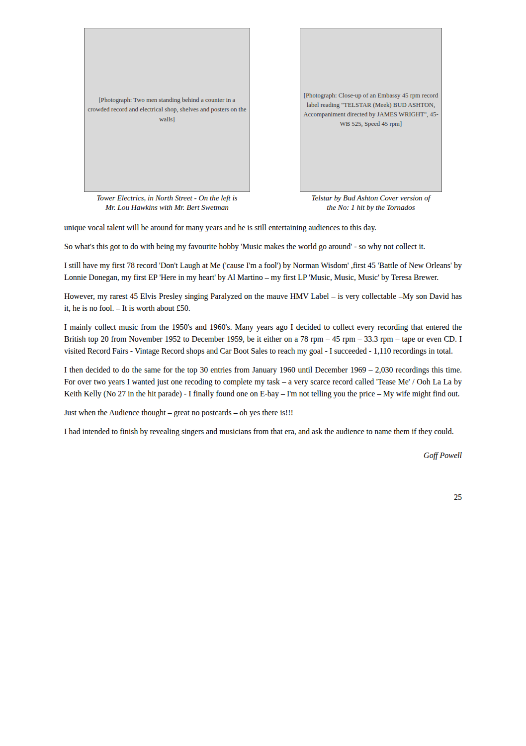[Photograph: Two men standing behind a counter in a crowded record and electrical shop, shelves and posters on the walls]
Tower Electrics, in North Street - On the left is
Mr. Lou Hawkins with Mr. Bert Swetman
[Photograph: Close-up of an Embassy 45 rpm record label reading "TELSTAR (Meek) BUD ASHTON, Accompaniment directed by JAMES WRIGHT", 45-WB 525, Speed 45 rpm]
Telstar by Bud Ashton Cover version of
the No: 1 hit by the Tornados
unique vocal talent will be around for many years and he is still entertaining audiences to this day.
So what's this got to do with being my favourite hobby 'Music makes the world go around' - so why not collect it.
I still have my first 78 record 'Don't Laugh at Me ('cause I'm a fool') by Norman Wisdom' ,first 45 'Battle of New Orleans' by Lonnie Donegan, my first EP 'Here in my heart' by Al Martino – my first LP 'Music, Music, Music' by Teresa Brewer.
However, my rarest 45 Elvis Presley singing Paralyzed on the mauve HMV Label – is very collectable –My son David has it, he is no fool. – It is worth about £50.
I mainly collect music from the 1950's and 1960's. Many years ago I decided to collect every recording that entered the British top 20 from November 1952 to December 1959, be it either on a 78 rpm – 45 rpm – 33.3 rpm – tape or even CD. I visited Record Fairs - Vintage Record shops and Car Boot Sales to reach my goal - I succeeded - 1,110 recordings in total.
I then decided to do the same for the top 30 entries from January 1960 until December 1969 – 2,030 recordings this time. For over two years I wanted just one recoding to complete my task – a very scarce record called 'Tease Me' / Ooh La La by Keith Kelly (No 27 in the hit parade) - I finally found one on E-bay – I'm not telling you the price – My wife might find out.
Just when the Audience thought – great no postcards – oh yes there is!!!
I had intended to finish by revealing singers and musicians from that era, and ask the audience to name them if they could.
Goff Powell
25